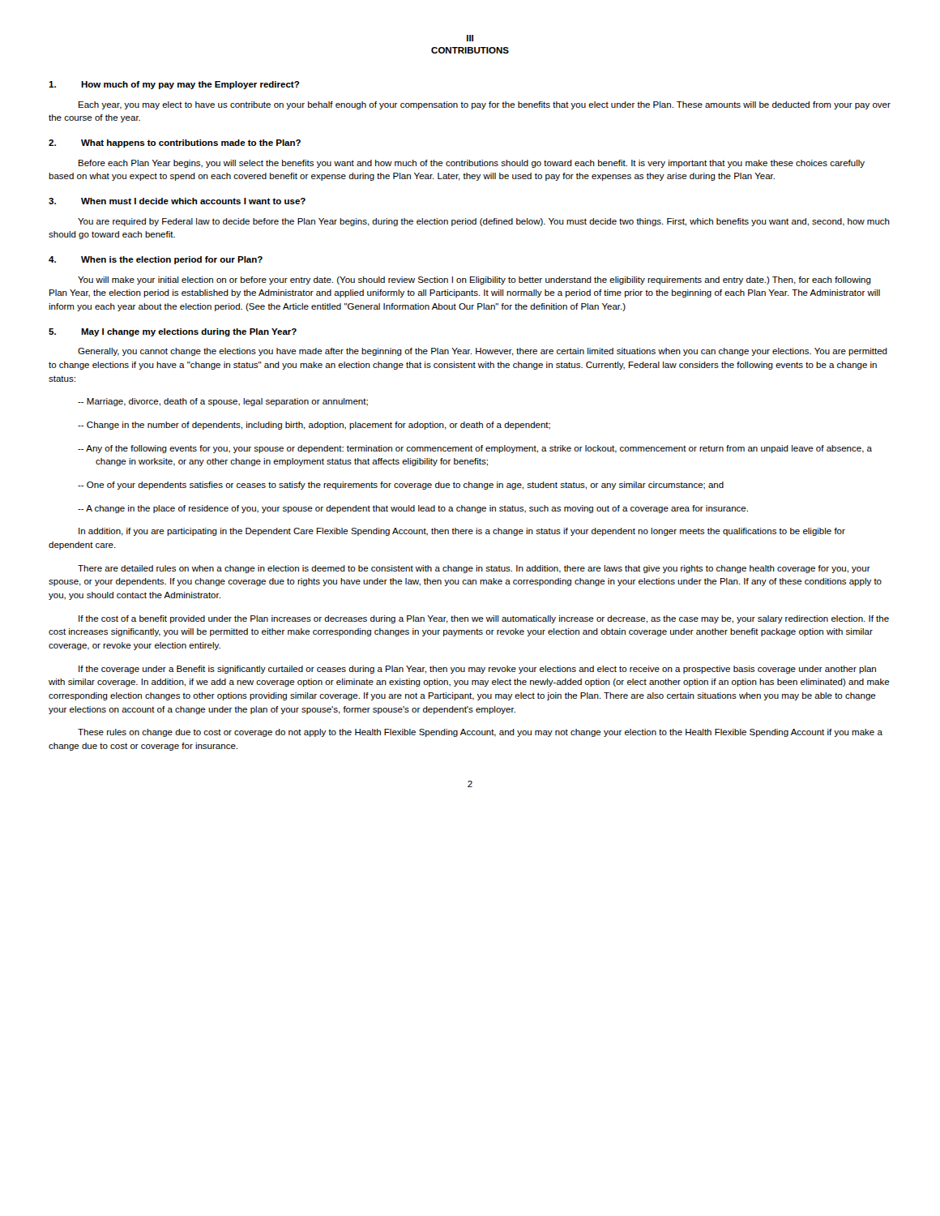III
CONTRIBUTIONS
1. How much of my pay may the Employer redirect?
Each year, you may elect to have us contribute on your behalf enough of your compensation to pay for the benefits that you elect under the Plan. These amounts will be deducted from your pay over the course of the year.
2. What happens to contributions made to the Plan?
Before each Plan Year begins, you will select the benefits you want and how much of the contributions should go toward each benefit. It is very important that you make these choices carefully based on what you expect to spend on each covered benefit or expense during the Plan Year. Later, they will be used to pay for the expenses as they arise during the Plan Year.
3. When must I decide which accounts I want to use?
You are required by Federal law to decide before the Plan Year begins, during the election period (defined below). You must decide two things. First, which benefits you want and, second, how much should go toward each benefit.
4. When is the election period for our Plan?
You will make your initial election on or before your entry date. (You should review Section I on Eligibility to better understand the eligibility requirements and entry date.) Then, for each following Plan Year, the election period is established by the Administrator and applied uniformly to all Participants. It will normally be a period of time prior to the beginning of each Plan Year. The Administrator will inform you each year about the election period. (See the Article entitled "General Information About Our Plan" for the definition of Plan Year.)
5. May I change my elections during the Plan Year?
Generally, you cannot change the elections you have made after the beginning of the Plan Year. However, there are certain limited situations when you can change your elections. You are permitted to change elections if you have a "change in status" and you make an election change that is consistent with the change in status. Currently, Federal law considers the following events to be a change in status:
-- Marriage, divorce, death of a spouse, legal separation or annulment;
-- Change in the number of dependents, including birth, adoption, placement for adoption, or death of a dependent;
-- Any of the following events for you, your spouse or dependent: termination or commencement of employment, a strike or lockout, commencement or return from an unpaid leave of absence, a change in worksite, or any other change in employment status that affects eligibility for benefits;
-- One of your dependents satisfies or ceases to satisfy the requirements for coverage due to change in age, student status, or any similar circumstance; and
-- A change in the place of residence of you, your spouse or dependent that would lead to a change in status, such as moving out of a coverage area for insurance.
In addition, if you are participating in the Dependent Care Flexible Spending Account, then there is a change in status if your dependent no longer meets the qualifications to be eligible for dependent care.
There are detailed rules on when a change in election is deemed to be consistent with a change in status. In addition, there are laws that give you rights to change health coverage for you, your spouse, or your dependents. If you change coverage due to rights you have under the law, then you can make a corresponding change in your elections under the Plan. If any of these conditions apply to you, you should contact the Administrator.
If the cost of a benefit provided under the Plan increases or decreases during a Plan Year, then we will automatically increase or decrease, as the case may be, your salary redirection election. If the cost increases significantly, you will be permitted to either make corresponding changes in your payments or revoke your election and obtain coverage under another benefit package option with similar coverage, or revoke your election entirely.
If the coverage under a Benefit is significantly curtailed or ceases during a Plan Year, then you may revoke your elections and elect to receive on a prospective basis coverage under another plan with similar coverage. In addition, if we add a new coverage option or eliminate an existing option, you may elect the newly-added option (or elect another option if an option has been eliminated) and make corresponding election changes to other options providing similar coverage. If you are not a Participant, you may elect to join the Plan. There are also certain situations when you may be able to change your elections on account of a change under the plan of your spouse's, former spouse's or dependent's employer.
These rules on change due to cost or coverage do not apply to the Health Flexible Spending Account, and you may not change your election to the Health Flexible Spending Account if you make a change due to cost or coverage for insurance.
2